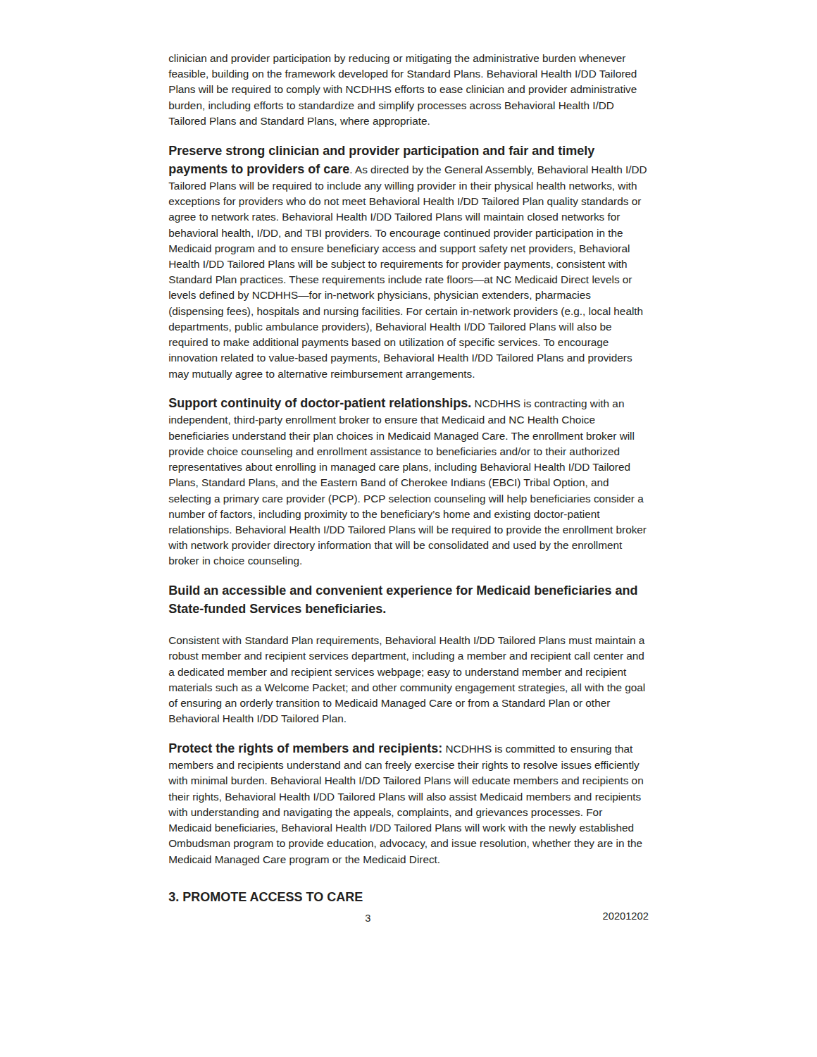clinician and provider participation by reducing or mitigating the administrative burden whenever feasible, building on the framework developed for Standard Plans. Behavioral Health I/DD Tailored Plans will be required to comply with NCDHHS efforts to ease clinician and provider administrative burden, including efforts to standardize and simplify processes across Behavioral Health I/DD Tailored Plans and Standard Plans, where appropriate.
Preserve strong clinician and provider participation and fair and timely payments to providers of care. As directed by the General Assembly, Behavioral Health I/DD Tailored Plans will be required to include any willing provider in their physical health networks, with exceptions for providers who do not meet Behavioral Health I/DD Tailored Plan quality standards or agree to network rates. Behavioral Health I/DD Tailored Plans will maintain closed networks for behavioral health, I/DD, and TBI providers. To encourage continued provider participation in the Medicaid program and to ensure beneficiary access and support safety net providers, Behavioral Health I/DD Tailored Plans will be subject to requirements for provider payments, consistent with Standard Plan practices. These requirements include rate floors—at NC Medicaid Direct levels or levels defined by NCDHHS—for in-network physicians, physician extenders, pharmacies (dispensing fees), hospitals and nursing facilities. For certain in-network providers (e.g., local health departments, public ambulance providers), Behavioral Health I/DD Tailored Plans will also be required to make additional payments based on utilization of specific services. To encourage innovation related to value-based payments, Behavioral Health I/DD Tailored Plans and providers may mutually agree to alternative reimbursement arrangements.
Support continuity of doctor-patient relationships. NCDHHS is contracting with an independent, third-party enrollment broker to ensure that Medicaid and NC Health Choice beneficiaries understand their plan choices in Medicaid Managed Care. The enrollment broker will provide choice counseling and enrollment assistance to beneficiaries and/or to their authorized representatives about enrolling in managed care plans, including Behavioral Health I/DD Tailored Plans, Standard Plans, and the Eastern Band of Cherokee Indians (EBCI) Tribal Option, and selecting a primary care provider (PCP). PCP selection counseling will help beneficiaries consider a number of factors, including proximity to the beneficiary’s home and existing doctor-patient relationships. Behavioral Health I/DD Tailored Plans will be required to provide the enrollment broker with network provider directory information that will be consolidated and used by the enrollment broker in choice counseling.
Build an accessible and convenient experience for Medicaid beneficiaries and State-funded Services beneficiaries.
Consistent with Standard Plan requirements, Behavioral Health I/DD Tailored Plans must maintain a robust member and recipient services department, including a member and recipient call center and a dedicated member and recipient services webpage; easy to understand member and recipient materials such as a Welcome Packet; and other community engagement strategies, all with the goal of ensuring an orderly transition to Medicaid Managed Care or from a Standard Plan or other Behavioral Health I/DD Tailored Plan.
Protect the rights of members and recipients: NCDHHS is committed to ensuring that members and recipients understand and can freely exercise their rights to resolve issues efficiently with minimal burden. Behavioral Health I/DD Tailored Plans will educate members and recipients on their rights, Behavioral Health I/DD Tailored Plans will also assist Medicaid members and recipients with understanding and navigating the appeals, complaints, and grievances processes. For Medicaid beneficiaries, Behavioral Health I/DD Tailored Plans will work with the newly established Ombudsman program to provide education, advocacy, and issue resolution, whether they are in the Medicaid Managed Care program or the Medicaid Direct.
3. PROMOTE ACCESS TO CARE
3 20201202